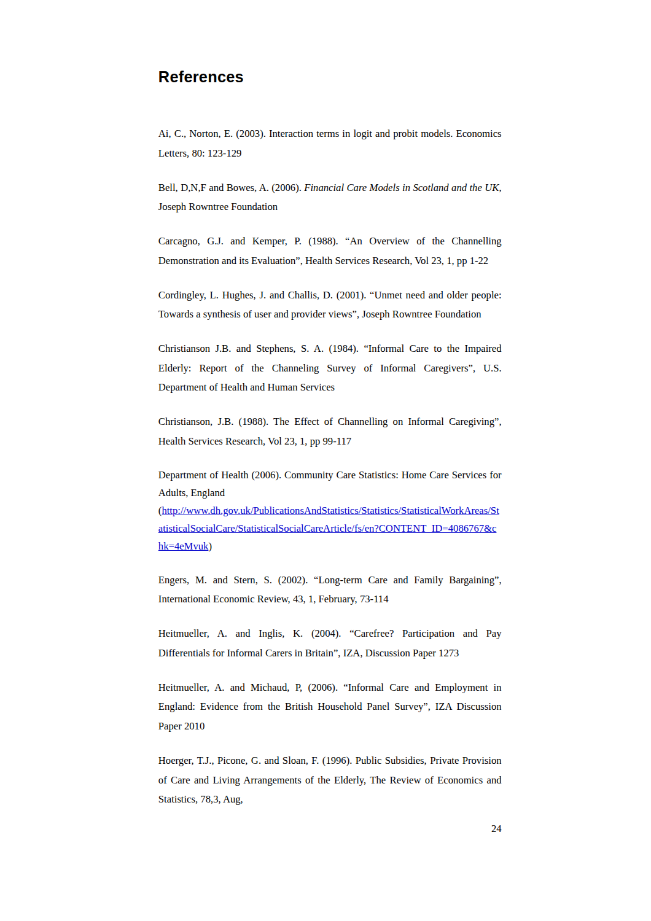References
Ai, C., Norton, E. (2003). Interaction terms in logit and probit models. Economics Letters, 80: 123-129
Bell, D,N,F and Bowes, A. (2006). Financial Care Models in Scotland and the UK, Joseph Rowntree Foundation
Carcagno, G.J. and Kemper, P. (1988). “An Overview of the Channelling Demonstration and its Evaluation”, Health Services Research, Vol 23, 1, pp 1-22
Cordingley, L. Hughes, J. and Challis, D. (2001). “Unmet need and older people: Towards a synthesis of user and provider views”, Joseph Rowntree Foundation
Christianson J.B. and Stephens, S. A. (1984). “Informal Care to the Impaired Elderly: Report of the Channeling Survey of Informal Caregivers”, U.S. Department of Health and Human Services
Christianson, J.B. (1988). The Effect of Channelling on Informal Caregiving”, Health Services Research, Vol 23, 1, pp 99-117
Department of Health (2006). Community Care Statistics: Home Care Services for Adults, England
(http://www.dh.gov.uk/PublicationsAndStatistics/Statistics/StatisticalWorkAreas/StatisticalSocialCare/StatisticalSocialCareArticle/fs/en?CONTENT_ID=4086767&chk=4eMvuk)
Engers, M. and Stern, S. (2002). “Long-term Care and Family Bargaining”, International Economic Review, 43, 1, February, 73-114
Heitmueller, A. and Inglis, K. (2004). “Carefree? Participation and Pay Differentials for Informal Carers in Britain”, IZA, Discussion Paper 1273
Heitmueller, A. and Michaud, P, (2006). “Informal Care and Employment in England: Evidence from the British Household Panel Survey”, IZA Discussion Paper 2010
Hoerger, T.J., Picone, G. and Sloan, F. (1996). Public Subsidies, Private Provision of Care and Living Arrangements of the Elderly, The Review of Economics and Statistics, 78,3, Aug,
24